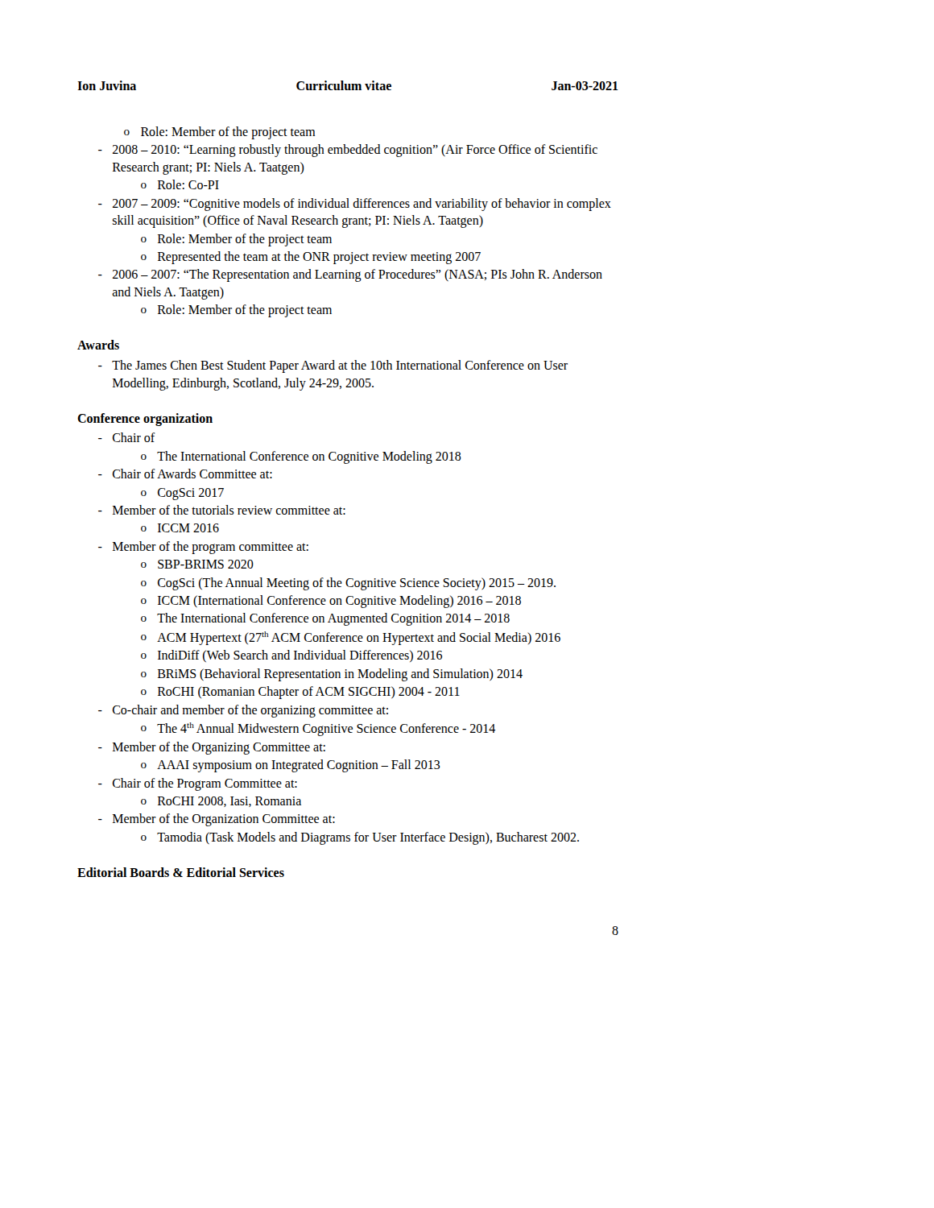Ion Juvina Curriculum vitae Jan-03-2021
Role: Member of the project team
2008 – 2010: “Learning robustly through embedded cognition” (Air Force Office of Scientific Research grant; PI: Niels A. Taatgen)
Role: Co-PI
2007 – 2009: “Cognitive models of individual differences and variability of behavior in complex skill acquisition” (Office of Naval Research grant; PI: Niels A. Taatgen)
Role: Member of the project team
Represented the team at the ONR project review meeting 2007
2006 – 2007: “The Representation and Learning of Procedures” (NASA; PIs John R. Anderson and Niels A. Taatgen)
Role: Member of the project team
Awards
The James Chen Best Student Paper Award at the 10th International Conference on User Modelling, Edinburgh, Scotland, July 24-29, 2005.
Conference organization
Chair of
The International Conference on Cognitive Modeling 2018
Chair of Awards Committee at:
CogSci 2017
Member of the tutorials review committee at:
ICCM 2016
Member of the program committee at:
SBP-BRIMS 2020
CogSci (The Annual Meeting of the Cognitive Science Society) 2015 – 2019.
ICCM (International Conference on Cognitive Modeling) 2016 – 2018
The International Conference on Augmented Cognition 2014 – 2018
ACM Hypertext (27th ACM Conference on Hypertext and Social Media) 2016
IndiDiff (Web Search and Individual Differences) 2016
BRiMS (Behavioral Representation in Modeling and Simulation) 2014
RoCHI (Romanian Chapter of ACM SIGCHI) 2004 - 2011
Co-chair and member of the organizing committee at:
The 4th Annual Midwestern Cognitive Science Conference - 2014
Member of the Organizing Committee at:
AAAI symposium on Integrated Cognition – Fall 2013
Chair of the Program Committee at:
RoCHI 2008, Iasi, Romania
Member of the Organization Committee at:
Tamodia (Task Models and Diagrams for User Interface Design), Bucharest 2002.
Editorial Boards & Editorial Services
8